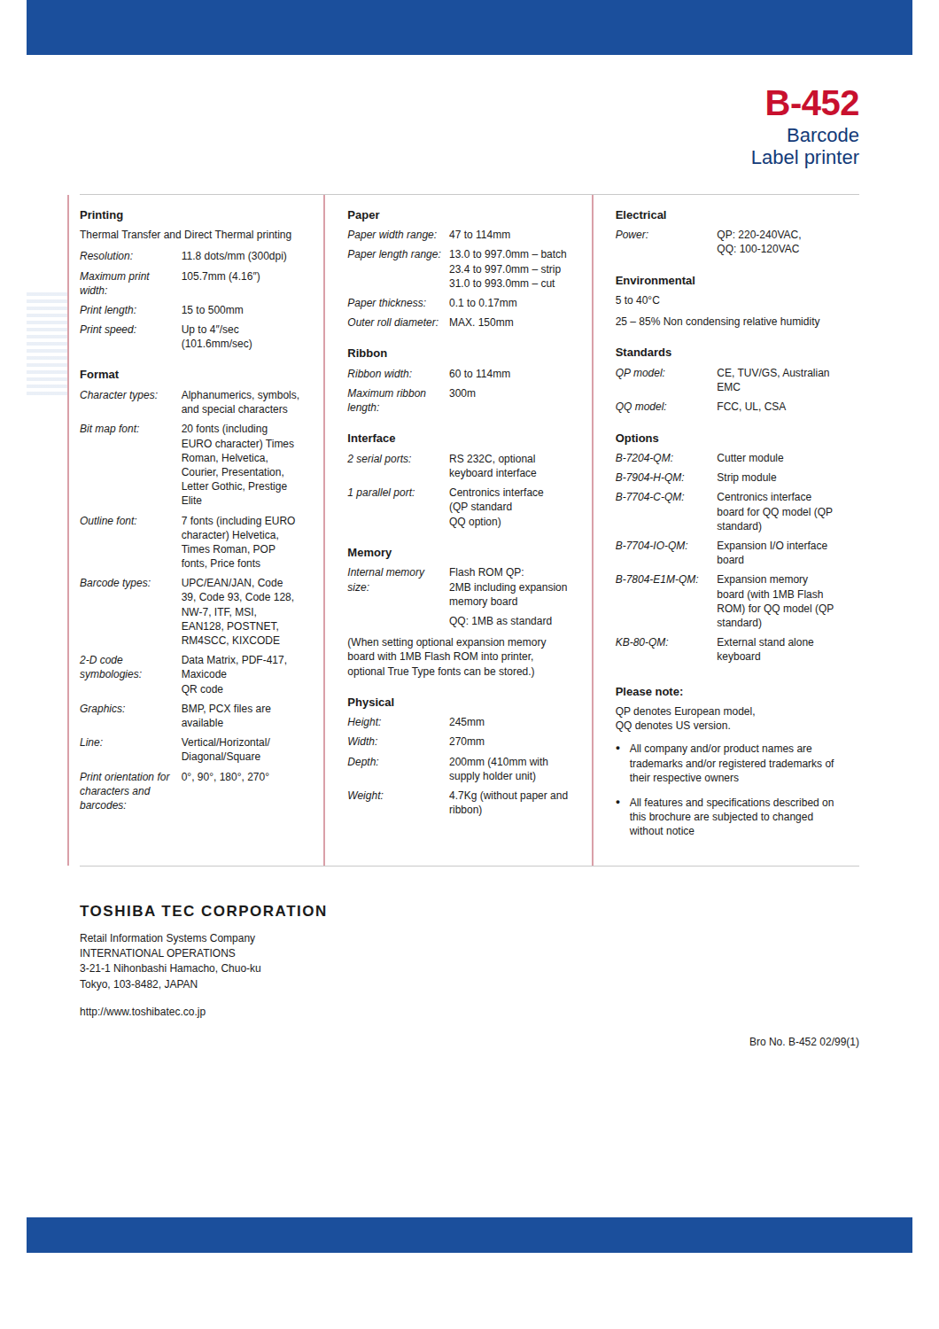B-452
Barcode
Label printer
Printing
Thermal Transfer and Direct Thermal printing
Resolution:
11.8 dots/mm (300dpi)
Maximum print width:
105.7mm (4.16″)
Print length:
15 to 500mm
Print speed:
Up to 4″/sec
(101.6mm/sec)
Format
Character types:
Alphanumerics, symbols, and special characters
Bit map font:
20 fonts (including EURO character) Times Roman, Helvetica, Courier, Presentation, Letter Gothic, Prestige Elite
Outline font:
7 fonts (including EURO character) Helvetica, Times Roman, POP fonts, Price fonts
Barcode types:
UPC/EAN/JAN, Code 39, Code 93, Code 128, NW-7, ITF, MSI, EAN128, POSTNET, RM4SCC, KIXCODE
2-D code symbologies:
Data Matrix, PDF-417, Maxicode
QR code
Graphics:
BMP, PCX files are available
Line:
Vertical/Horizontal/ Diagonal/Square
Print orientation for characters and barcodes:
0°, 90°, 180°, 270°
Paper
Paper width range:
47 to 114mm
Paper length range:
13.0 to 997.0mm – batch
23.4 to 997.0mm – strip
31.0 to 993.0mm – cut
Paper thickness:
0.1 to 0.17mm
Outer roll diameter:
MAX. 150mm
Ribbon
Ribbon width:
60 to 114mm
Maximum ribbon length:
300m
Interface
2 serial ports:
RS 232C, optional keyboard interface
1 parallel port:
Centronics interface
(QP standard
QQ option)
Memory
Internal memory size:
Flash ROM QP:
2MB including expansion memory board
QQ: 1MB as standard
(When setting optional expansion memory board with 1MB Flash ROM into printer, optional True Type fonts can be stored.)
Physical
Height:
245mm
Width:
270mm
Depth:
200mm (410mm with supply holder unit)
Weight:
4.7Kg (without paper and ribbon)
Electrical
Power:
QP: 220-240VAC,
QQ: 100-120VAC
Environmental
5 to 40°C
25 – 85% Non condensing relative humidity
Standards
QP model:
CE, TUV/GS, Australian EMC
QQ model:
FCC, UL, CSA
Options
B-7204-QM:
Cutter module
B-7904-H-QM:
Strip module
B-7704-C-QM:
Centronics interface board for QQ model (QP standard)
B-7704-IO-QM:
Expansion I/O interface board
B-7804-E1M-QM:
Expansion memory board (with 1MB Flash ROM) for QQ model (QP standard)
KB-80-QM:
External stand alone keyboard
Please note:
QP denotes European model,
QQ denotes US version.
All company and/or product names are trademarks and/or registered trademarks of their respective owners
All features and specifications described on this brochure are subjected to changed without notice
TOSHIBA TEC CORPORATION
Retail Information Systems Company
INTERNATIONAL OPERATIONS
3-21-1 Nihonbashi Hamacho, Chuo-ku
Tokyo, 103-8482, JAPAN
http://www.toshibatec.co.jp
Bro No. B-452 02/99(1)